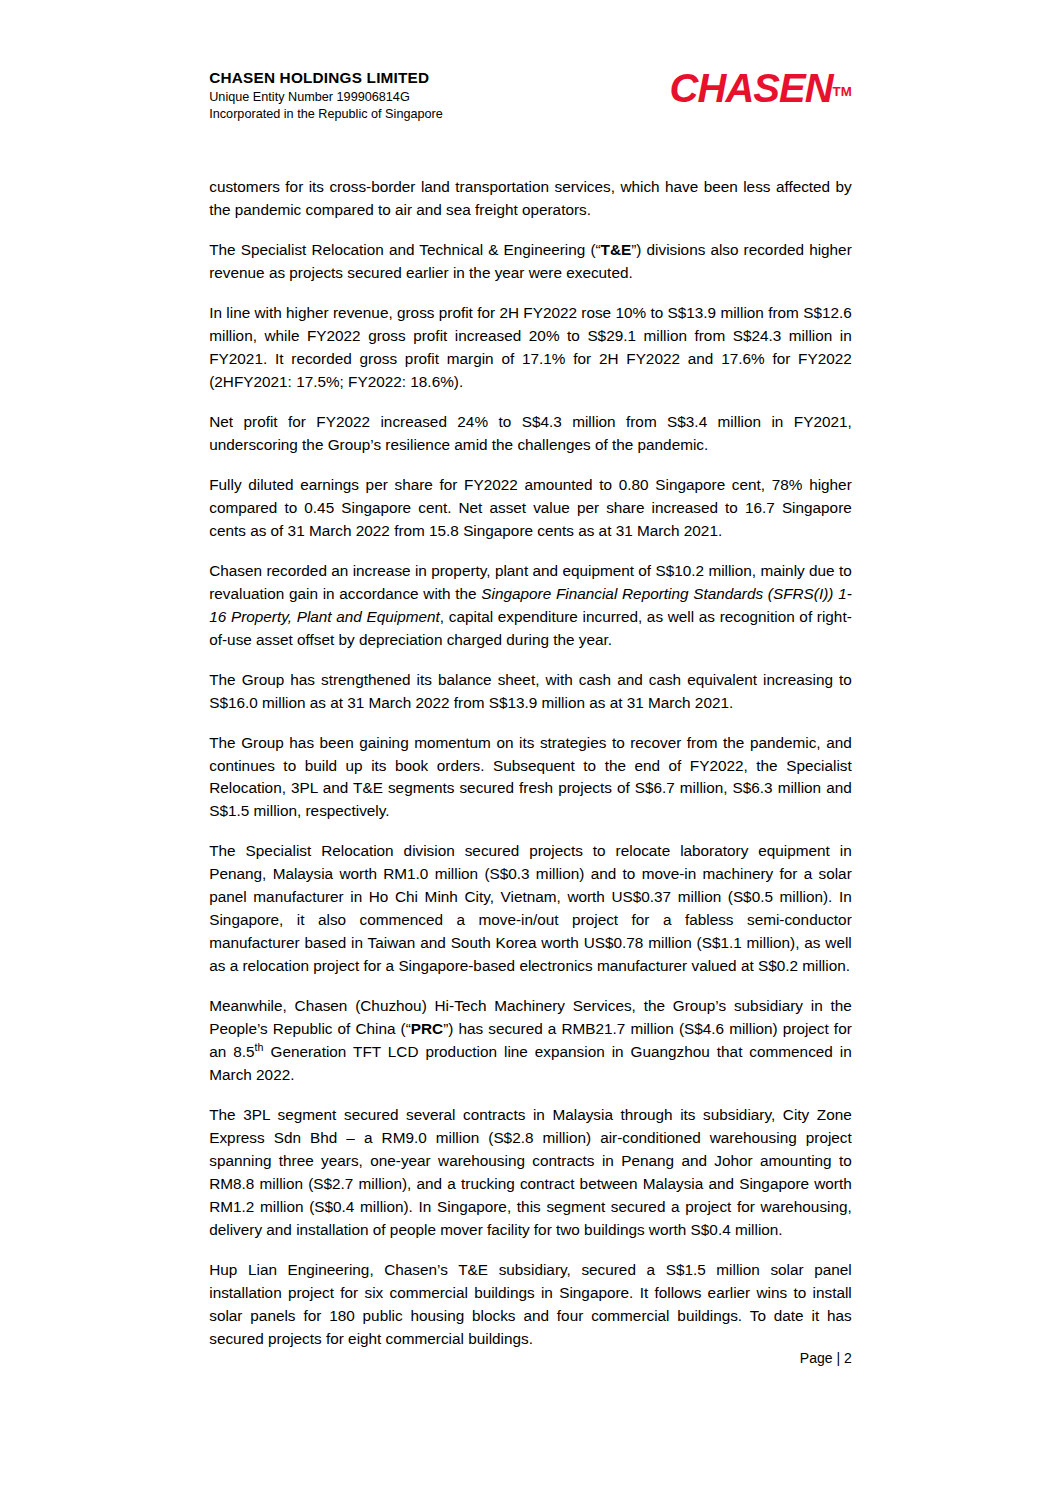CHASEN HOLDINGS LIMITED
Unique Entity Number 199906814G
Incorporated in the Republic of Singapore
CHASEN TM
customers for its cross-border land transportation services, which have been less affected by the pandemic compared to air and sea freight operators.
The Specialist Relocation and Technical & Engineering (“T&E”) divisions also recorded higher revenue as projects secured earlier in the year were executed.
In line with higher revenue, gross profit for 2H FY2022 rose 10% to S$13.9 million from S$12.6 million, while FY2022 gross profit increased 20% to S$29.1 million from S$24.3 million in FY2021. It recorded gross profit margin of 17.1% for 2H FY2022 and 17.6% for FY2022 (2HFY2021: 17.5%; FY2022: 18.6%).
Net profit for FY2022 increased 24% to S$4.3 million from S$3.4 million in FY2021, underscoring the Group’s resilience amid the challenges of the pandemic.
Fully diluted earnings per share for FY2022 amounted to 0.80 Singapore cent, 78% higher compared to 0.45 Singapore cent. Net asset value per share increased to 16.7 Singapore cents as of 31 March 2022 from 15.8 Singapore cents as at 31 March 2021.
Chasen recorded an increase in property, plant and equipment of S$10.2 million, mainly due to revaluation gain in accordance with the Singapore Financial Reporting Standards (SFRS(I)) 1-16 Property, Plant and Equipment, capital expenditure incurred, as well as recognition of right-of-use asset offset by depreciation charged during the year.
The Group has strengthened its balance sheet, with cash and cash equivalent increasing to S$16.0 million as at 31 March 2022 from S$13.9 million as at 31 March 2021.
The Group has been gaining momentum on its strategies to recover from the pandemic, and continues to build up its book orders. Subsequent to the end of FY2022, the Specialist Relocation, 3PL and T&E segments secured fresh projects of S$6.7 million, S$6.3 million and S$1.5 million, respectively.
The Specialist Relocation division secured projects to relocate laboratory equipment in Penang, Malaysia worth RM1.0 million (S$0.3 million) and to move-in machinery for a solar panel manufacturer in Ho Chi Minh City, Vietnam, worth US$0.37 million (S$0.5 million). In Singapore, it also commenced a move-in/out project for a fabless semi-conductor manufacturer based in Taiwan and South Korea worth US$0.78 million (S$1.1 million), as well as a relocation project for a Singapore-based electronics manufacturer valued at S$0.2 million.
Meanwhile, Chasen (Chuzhou) Hi-Tech Machinery Services, the Group’s subsidiary in the People’s Republic of China (“PRC”) has secured a RMB21.7 million (S$4.6 million) project for an 8.5th Generation TFT LCD production line expansion in Guangzhou that commenced in March 2022.
The 3PL segment secured several contracts in Malaysia through its subsidiary, City Zone Express Sdn Bhd – a RM9.0 million (S$2.8 million) air-conditioned warehousing project spanning three years, one-year warehousing contracts in Penang and Johor amounting to RM8.8 million (S$2.7 million), and a trucking contract between Malaysia and Singapore worth RM1.2 million (S$0.4 million). In Singapore, this segment secured a project for warehousing, delivery and installation of people mover facility for two buildings worth S$0.4 million.
Hup Lian Engineering, Chasen’s T&E subsidiary, secured a S$1.5 million solar panel installation project for six commercial buildings in Singapore. It follows earlier wins to install solar panels for 180 public housing blocks and four commercial buildings. To date it has secured projects for eight commercial buildings.
Page | 2